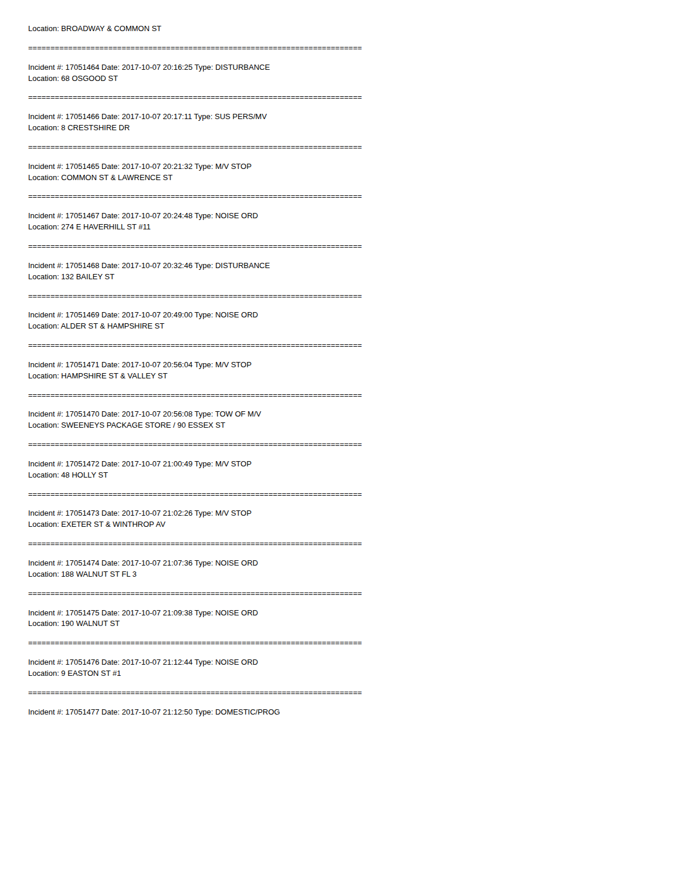Location: BROADWAY & COMMON ST
===========================================================================
Incident #: 17051464 Date: 2017-10-07 20:16:25 Type: DISTURBANCE
Location: 68 OSGOOD ST
===========================================================================
Incident #: 17051466 Date: 2017-10-07 20:17:11 Type: SUS PERS/MV
Location: 8 CRESTSHIRE DR
===========================================================================
Incident #: 17051465 Date: 2017-10-07 20:21:32 Type: M/V STOP
Location: COMMON ST & LAWRENCE ST
===========================================================================
Incident #: 17051467 Date: 2017-10-07 20:24:48 Type: NOISE ORD
Location: 274 E HAVERHILL ST #11
===========================================================================
Incident #: 17051468 Date: 2017-10-07 20:32:46 Type: DISTURBANCE
Location: 132 BAILEY ST
===========================================================================
Incident #: 17051469 Date: 2017-10-07 20:49:00 Type: NOISE ORD
Location: ALDER ST & HAMPSHIRE ST
===========================================================================
Incident #: 17051471 Date: 2017-10-07 20:56:04 Type: M/V STOP
Location: HAMPSHIRE ST & VALLEY ST
===========================================================================
Incident #: 17051470 Date: 2017-10-07 20:56:08 Type: TOW OF M/V
Location: SWEENEYS PACKAGE STORE / 90 ESSEX ST
===========================================================================
Incident #: 17051472 Date: 2017-10-07 21:00:49 Type: M/V STOP
Location: 48 HOLLY ST
===========================================================================
Incident #: 17051473 Date: 2017-10-07 21:02:26 Type: M/V STOP
Location: EXETER ST & WINTHROP AV
===========================================================================
Incident #: 17051474 Date: 2017-10-07 21:07:36 Type: NOISE ORD
Location: 188 WALNUT ST FL 3
===========================================================================
Incident #: 17051475 Date: 2017-10-07 21:09:38 Type: NOISE ORD
Location: 190 WALNUT ST
===========================================================================
Incident #: 17051476 Date: 2017-10-07 21:12:44 Type: NOISE ORD
Location: 9 EASTON ST #1
===========================================================================
Incident #: 17051477 Date: 2017-10-07 21:12:50 Type: DOMESTIC/PROG